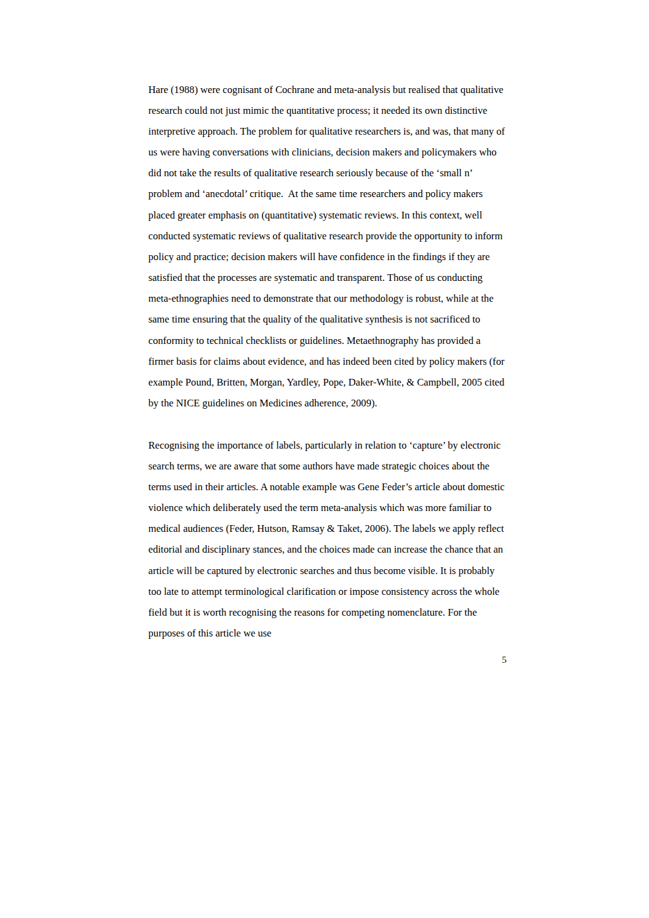Hare (1988) were cognisant of Cochrane and meta-analysis but realised that qualitative research could not just mimic the quantitative process; it needed its own distinctive interpretive approach. The problem for qualitative researchers is, and was, that many of us were having conversations with clinicians, decision makers and policymakers who did not take the results of qualitative research seriously because of the ‘small n’ problem and ‘anecdotal’ critique. At the same time researchers and policy makers placed greater emphasis on (quantitative) systematic reviews. In this context, well conducted systematic reviews of qualitative research provide the opportunity to inform policy and practice; decision makers will have confidence in the findings if they are satisfied that the processes are systematic and transparent. Those of us conducting meta-ethnographies need to demonstrate that our methodology is robust, while at the same time ensuring that the quality of the qualitative synthesis is not sacrificed to conformity to technical checklists or guidelines. Metaethnography has provided a firmer basis for claims about evidence, and has indeed been cited by policy makers (for example Pound, Britten, Morgan, Yardley, Pope, Daker-White, & Campbell, 2005 cited by the NICE guidelines on Medicines adherence, 2009).
Recognising the importance of labels, particularly in relation to ‘capture’ by electronic search terms, we are aware that some authors have made strategic choices about the terms used in their articles. A notable example was Gene Feder’s article about domestic violence which deliberately used the term meta-analysis which was more familiar to medical audiences (Feder, Hutson, Ramsay & Taket, 2006). The labels we apply reflect editorial and disciplinary stances, and the choices made can increase the chance that an article will be captured by electronic searches and thus become visible. It is probably too late to attempt terminological clarification or impose consistency across the whole field but it is worth recognising the reasons for competing nomenclature. For the purposes of this article we use
5